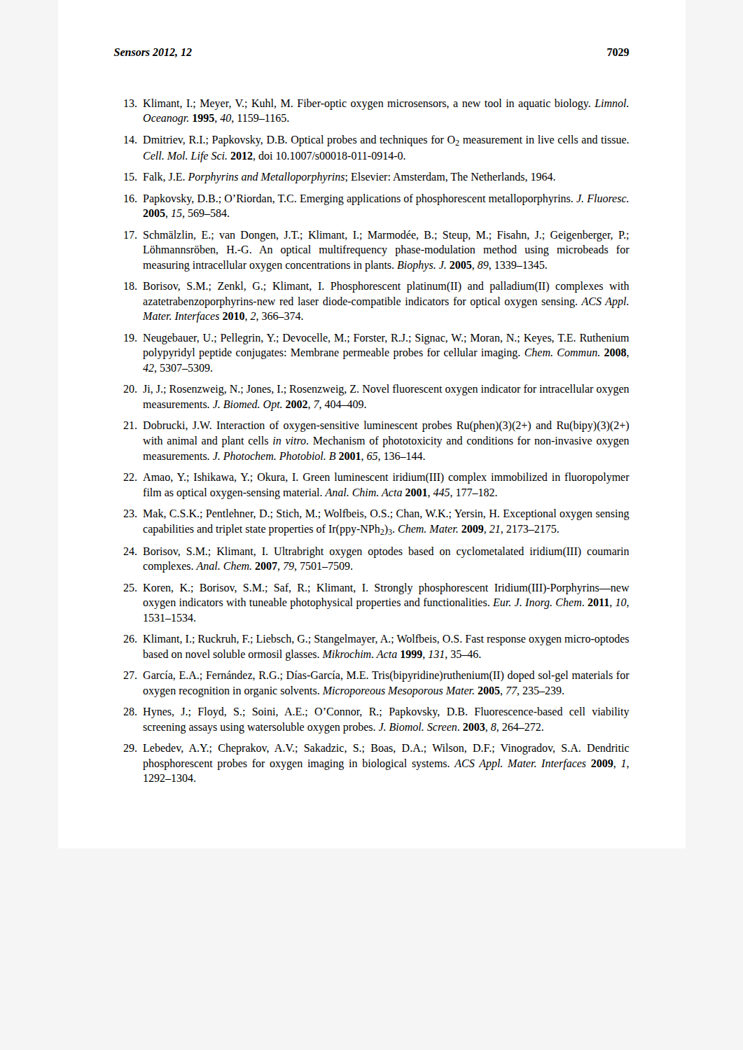Sensors 2012, 12 7029
13. Klimant, I.; Meyer, V.; Kuhl, M. Fiber-optic oxygen microsensors, a new tool in aquatic biology. Limnol. Oceanogr. 1995, 40, 1159–1165.
14. Dmitriev, R.I.; Papkovsky, D.B. Optical probes and techniques for O2 measurement in live cells and tissue. Cell. Mol. Life Sci. 2012, doi 10.1007/s00018-011-0914-0.
15. Falk, J.E. Porphyrins and Metalloporphyrins; Elsevier: Amsterdam, The Netherlands, 1964.
16. Papkovsky, D.B.; O’Riordan, T.C. Emerging applications of phosphorescent metalloporphyrins. J. Fluoresc. 2005, 15, 569–584.
17. Schmälzlin, E.; van Dongen, J.T.; Klimant, I.; Marmodée, B.; Steup, M.; Fisahn, J.; Geigenberger, P.; Löhmannsröben, H.-G. An optical multifrequency phase-modulation method using microbeads for measuring intracellular oxygen concentrations in plants. Biophys. J. 2005, 89, 1339–1345.
18. Borisov, S.M.; Zenkl, G.; Klimant, I. Phosphorescent platinum(II) and palladium(II) complexes with azatetrabenzoporphyrins-new red laser diode-compatible indicators for optical oxygen sensing. ACS Appl. Mater. Interfaces 2010, 2, 366–374.
19. Neugebauer, U.; Pellegrin, Y.; Devocelle, M.; Forster, R.J.; Signac, W.; Moran, N.; Keyes, T.E. Ruthenium polypyridyl peptide conjugates: Membrane permeable probes for cellular imaging. Chem. Commun. 2008, 42, 5307–5309.
20. Ji, J.; Rosenzweig, N.; Jones, I.; Rosenzweig, Z. Novel fluorescent oxygen indicator for intracellular oxygen measurements. J. Biomed. Opt. 2002, 7, 404–409.
21. Dobrucki, J.W. Interaction of oxygen-sensitive luminescent probes Ru(phen)(3)(2+) and Ru(bipy)(3)(2+) with animal and plant cells in vitro. Mechanism of phototoxicity and conditions for non-invasive oxygen measurements. J. Photochem. Photobiol. B 2001, 65, 136–144.
22. Amao, Y.; Ishikawa, Y.; Okura, I. Green luminescent iridium(III) complex immobilized in fluoropolymer film as optical oxygen-sensing material. Anal. Chim. Acta 2001, 445, 177–182.
23. Mak, C.S.K.; Pentlehner, D.; Stich, M.; Wolfbeis, O.S.; Chan, W.K.; Yersin, H. Exceptional oxygen sensing capabilities and triplet state properties of Ir(ppy-NPh2)3. Chem. Mater. 2009, 21, 2173–2175.
24. Borisov, S.M.; Klimant, I. Ultrabright oxygen optodes based on cyclometalated iridium(III) coumarin complexes. Anal. Chem. 2007, 79, 7501–7509.
25. Koren, K.; Borisov, S.M.; Saf, R.; Klimant, I. Strongly phosphorescent Iridium(III)-Porphyrins—new oxygen indicators with tuneable photophysical properties and functionalities. Eur. J. Inorg. Chem. 2011, 10, 1531–1534.
26. Klimant, I.; Ruckruh, F.; Liebsch, G.; Stangelmayer, A.; Wolfbeis, O.S. Fast response oxygen micro-optodes based on novel soluble ormosil glasses. Mikrochim. Acta 1999, 131, 35–46.
27. García, E.A.; Fernández, R.G.; Días-García, M.E. Tris(bipyridine)ruthenium(II) doped sol-gel materials for oxygen recognition in organic solvents. Microporeous Mesoporous Mater. 2005, 77, 235–239.
28. Hynes, J.; Floyd, S.; Soini, A.E.; O’Connor, R.; Papkovsky, D.B. Fluorescence-based cell viability screening assays using watersoluble oxygen probes. J. Biomol. Screen. 2003, 8, 264–272.
29. Lebedev, A.Y.; Cheprakov, A.V.; Sakadzic, S.; Boas, D.A.; Wilson, D.F.; Vinogradov, S.A. Dendritic phosphorescent probes for oxygen imaging in biological systems. ACS Appl. Mater. Interfaces 2009, 1, 1292–1304.